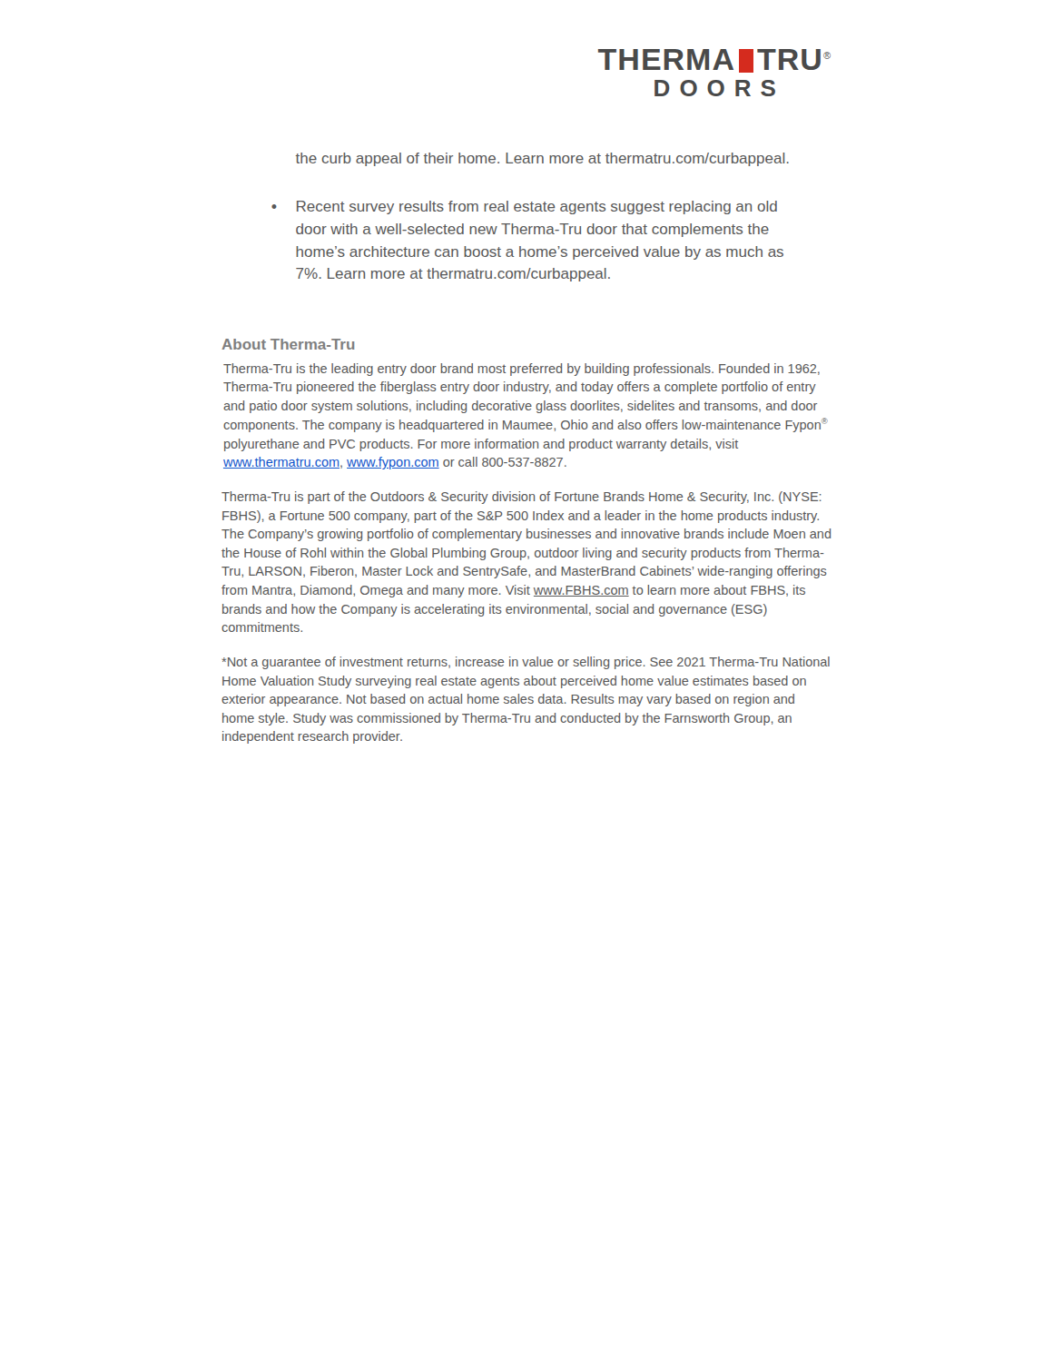THERMA TRU®
DOORS
the curb appeal of their home. Learn more at thermatru.com/curbappeal.
Recent survey results from real estate agents suggest replacing an old door with a well-selected new Therma-Tru door that complements the home’s architecture can boost a home’s perceived value by as much as 7%. Learn more at thermatru.com/curbappeal.
About Therma-Tru
Therma-Tru is the leading entry door brand most preferred by building professionals. Founded in 1962, Therma-Tru pioneered the fiberglass entry door industry, and today offers a complete portfolio of entry and patio door system solutions, including decorative glass doorlites, sidelites and transoms, and door components. The company is headquartered in Maumee, Ohio and also offers low-maintenance Fypon® polyurethane and PVC products. For more information and product warranty details, visit www.thermatru.com, www.fypon.com or call 800-537-8827.
Therma-Tru is part of the Outdoors & Security division of Fortune Brands Home & Security, Inc. (NYSE: FBHS), a Fortune 500 company, part of the S&P 500 Index and a leader in the home products industry. The Company’s growing portfolio of complementary businesses and innovative brands include Moen and the House of Rohl within the Global Plumbing Group, outdoor living and security products from Therma-Tru, LARSON, Fiberon, Master Lock and SentrySafe, and MasterBrand Cabinets’ wide-ranging offerings from Mantra, Diamond, Omega and many more. Visit www.FBHS.com to learn more about FBHS, its brands and how the Company is accelerating its environmental, social and governance (ESG) commitments.
*Not a guarantee of investment returns, increase in value or selling price. See 2021 Therma-Tru National Home Valuation Study surveying real estate agents about perceived home value estimates based on exterior appearance. Not based on actual home sales data. Results may vary based on region and home style. Study was commissioned by Therma-Tru and conducted by the Farnsworth Group, an independent research provider.